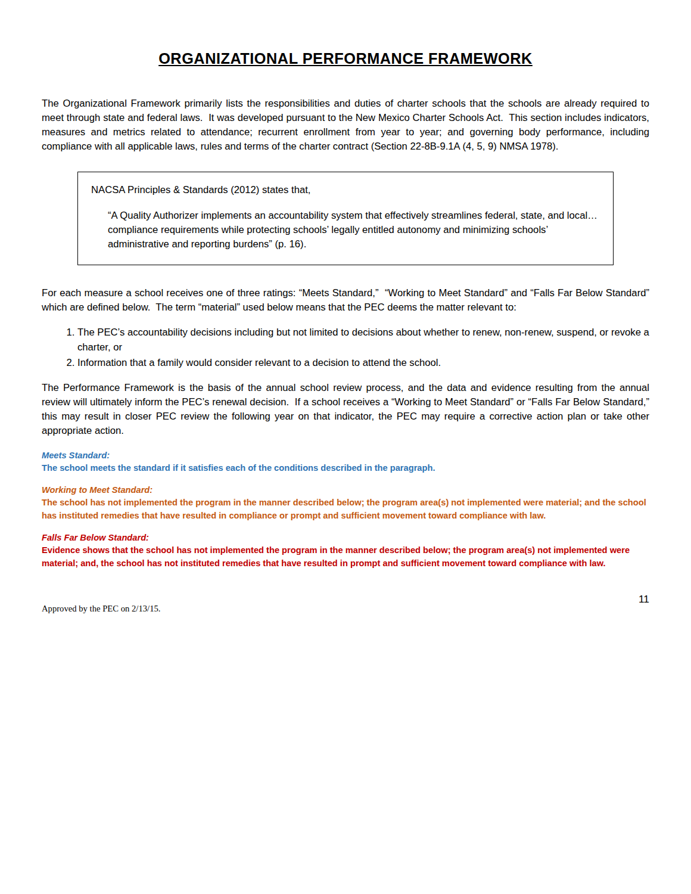ORGANIZATIONAL PERFORMANCE FRAMEWORK
The Organizational Framework primarily lists the responsibilities and duties of charter schools that the schools are already required to meet through state and federal laws. It was developed pursuant to the New Mexico Charter Schools Act. This section includes indicators, measures and metrics related to attendance; recurrent enrollment from year to year; and governing body performance, including compliance with all applicable laws, rules and terms of the charter contract (Section 22-8B-9.1A (4, 5, 9) NMSA 1978).
NACSA Principles & Standards (2012) states that,
“A Quality Authorizer implements an accountability system that effectively streamlines federal, state, and local…compliance requirements while protecting schools’ legally entitled autonomy and minimizing schools’ administrative and reporting burdens” (p. 16).
For each measure a school receives one of three ratings: “Meets Standard,” “Working to Meet Standard” and “Falls Far Below Standard” which are defined below. The term “material” used below means that the PEC deems the matter relevant to:
The PEC’s accountability decisions including but not limited to decisions about whether to renew, non-renew, suspend, or revoke a charter, or
Information that a family would consider relevant to a decision to attend the school.
The Performance Framework is the basis of the annual school review process, and the data and evidence resulting from the annual review will ultimately inform the PEC’s renewal decision. If a school receives a “Working to Meet Standard” or “Falls Far Below Standard,” this may result in closer PEC review the following year on that indicator, the PEC may require a corrective action plan or take other appropriate action.
Meets Standard:
The school meets the standard if it satisfies each of the conditions described in the paragraph.
Working to Meet Standard:
The school has not implemented the program in the manner described below; the program area(s) not implemented were material; and the school has instituted remedies that have resulted in compliance or prompt and sufficient movement toward compliance with law.
Falls Far Below Standard:
Evidence shows that the school has not implemented the program in the manner described below; the program area(s) not implemented were material; and, the school has not instituted remedies that have resulted in prompt and sufficient movement toward compliance with law.
Approved by the PEC on 2/13/15. 11